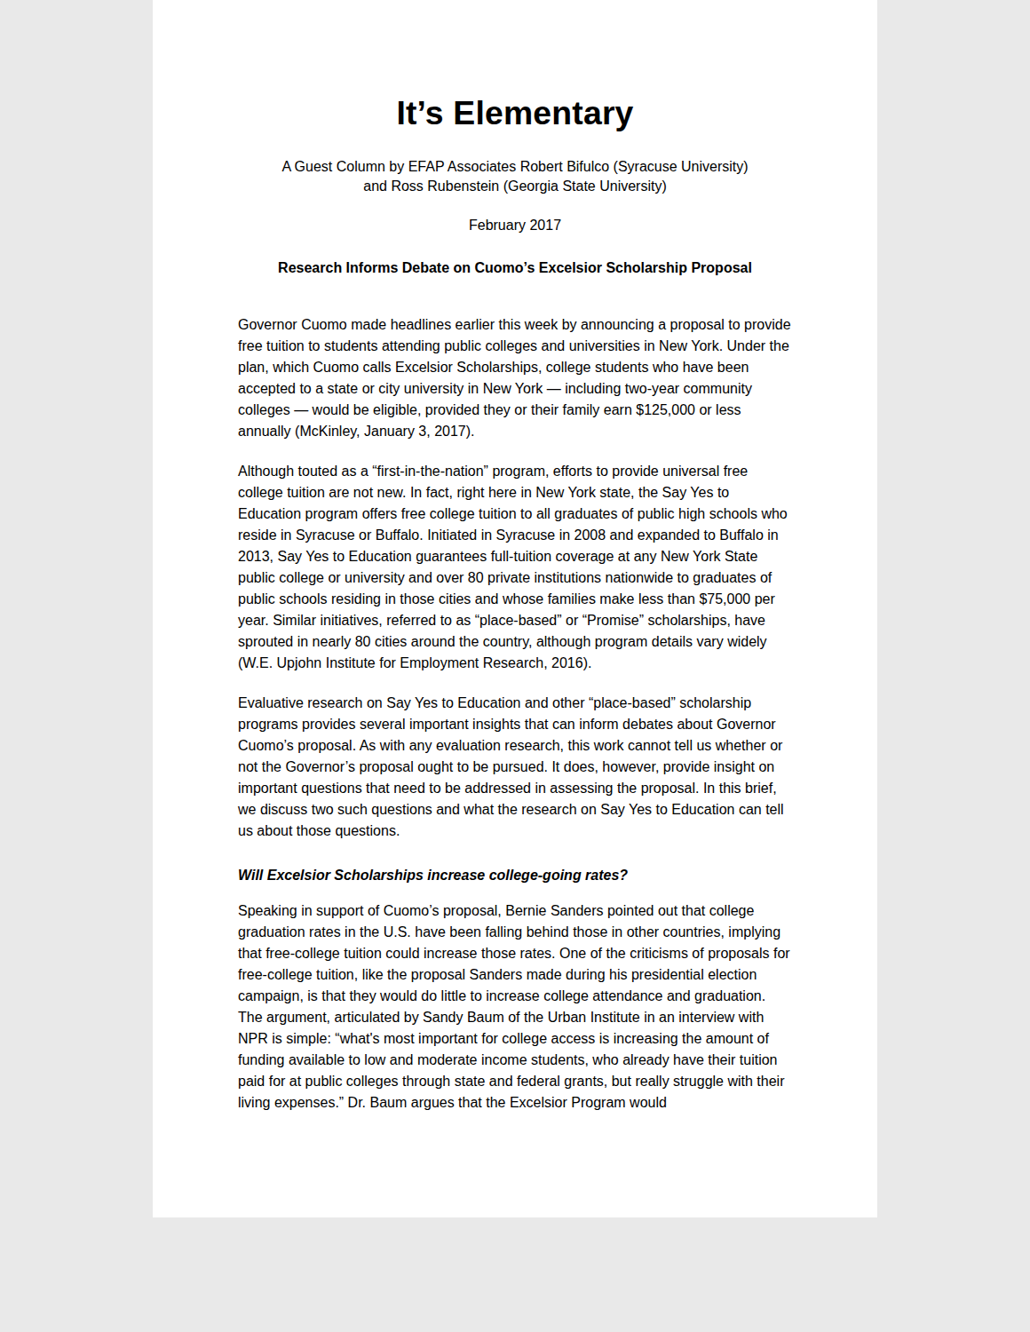It’s Elementary
A Guest Column by EFAP Associates Robert Bifulco (Syracuse University)
and Ross Rubenstein (Georgia State University)
February 2017
Research Informs Debate on Cuomo’s Excelsior Scholarship Proposal
Governor Cuomo made headlines earlier this week by announcing a proposal to provide free tuition to students attending public colleges and universities in New York. Under the plan, which Cuomo calls Excelsior Scholarships, college students who have been accepted to a state or city university in New York — including two-year community colleges — would be eligible, provided they or their family earn $125,000 or less annually (McKinley, January 3, 2017).
Although touted as a “first-in-the-nation” program, efforts to provide universal free college tuition are not new. In fact, right here in New York state, the Say Yes to Education program offers free college tuition to all graduates of public high schools who reside in Syracuse or Buffalo. Initiated in Syracuse in 2008 and expanded to Buffalo in 2013, Say Yes to Education guarantees full-tuition coverage at any New York State public college or university and over 80 private institutions nationwide to graduates of public schools residing in those cities and whose families make less than $75,000 per year. Similar initiatives, referred to as “place-based” or “Promise” scholarships, have sprouted in nearly 80 cities around the country, although program details vary widely (W.E. Upjohn Institute for Employment Research, 2016).
Evaluative research on Say Yes to Education and other “place-based” scholarship programs provides several important insights that can inform debates about Governor Cuomo’s proposal. As with any evaluation research, this work cannot tell us whether or not the Governor’s proposal ought to be pursued. It does, however, provide insight on important questions that need to be addressed in assessing the proposal. In this brief, we discuss two such questions and what the research on Say Yes to Education can tell us about those questions.
Will Excelsior Scholarships increase college-going rates?
Speaking in support of Cuomo’s proposal, Bernie Sanders pointed out that college graduation rates in the U.S. have been falling behind those in other countries, implying that free-college tuition could increase those rates. One of the criticisms of proposals for free-college tuition, like the proposal Sanders made during his presidential election campaign, is that they would do little to increase college attendance and graduation. The argument, articulated by Sandy Baum of the Urban Institute in an interview with NPR is simple: “what's most important for college access is increasing the amount of funding available to low and moderate income students, who already have their tuition paid for at public colleges through state and federal grants, but really struggle with their living expenses.” Dr. Baum argues that the Excelsior Program would